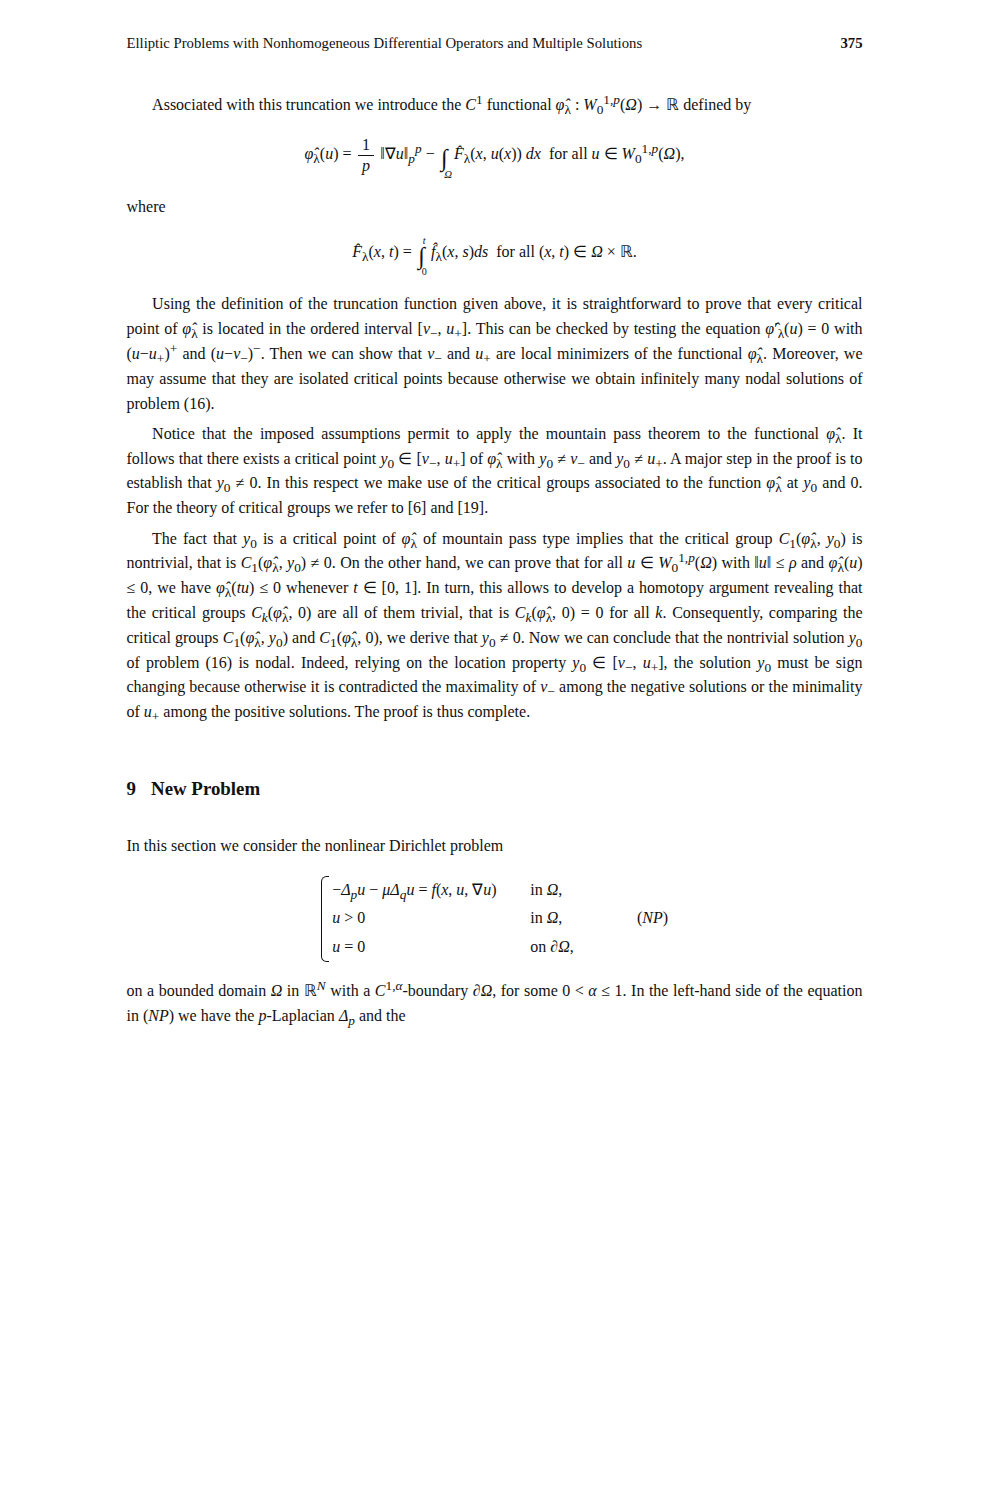Elliptic Problems with Nonhomogeneous Differential Operators and Multiple Solutions 375
Associated with this truncation we introduce the C1 functional φ̂λ : W01,p(Ω) → ℝ defined by
φ̂λ(u) = 1 p ‖∇u‖pp − ∫Ω F̂λ(x, u(x)) dx for all u ∈ W01,p(Ω),
where
F̂λ(x, t) = ∫0 t f̂λ(x, s)ds for all (x, t) ∈ Ω × ℝ.
Using the definition of the truncation function given above, it is straightforward to prove that every critical point of φ̂λ is located in the ordered interval [v−, u+]. This can be checked by testing the equation φ̂′λ(u) = 0 with (u−u+)+ and (u−v−)−. Then we can show that v− and u+ are local minimizers of the functional φ̂λ. Moreover, we may assume that they are isolated critical points because otherwise we obtain infinitely many nodal solutions of problem (16).
Notice that the imposed assumptions permit to apply the mountain pass theorem to the functional φ̂λ. It follows that there exists a critical point y0 ∈ [v−, u+] of φ̂λ with y0 ≠ v− and y0 ≠ u+. A major step in the proof is to establish that y0 ≠ 0. In this respect we make use of the critical groups associated to the function φ̂λ at y0 and 0. For the theory of critical groups we refer to [6] and [19].
The fact that y0 is a critical point of φ̂λ of mountain pass type implies that the critical group C1(φ̂λ, y0) is nontrivial, that is C1(φ̂λ, y0) ≠ 0. On the other hand, we can prove that for all u ∈ W01,p(Ω) with ‖u‖ ≤ ρ and φ̂λ(u) ≤ 0, we have φ̂λ(tu) ≤ 0 whenever t ∈ [0, 1]. In turn, this allows to develop a homotopy argument revealing that the critical groups Ck(φ̂λ, 0) are all of them trivial, that is Ck(φ̂λ, 0) = 0 for all k. Consequently, comparing the critical groups C1(φ̂λ, y0) and C1(φ̂λ, 0), we derive that y0 ≠ 0. Now we can conclude that the nontrivial solution y0 of problem (16) is nodal. Indeed, relying on the location property y0 ∈ [v−, u+], the solution y0 must be sign changing because otherwise it is contradicted the maximality of v− among the negative solutions or the minimality of u+ among the positive solutions. The proof is thus complete.
9 New Problem
In this section we consider the nonlinear Dirichlet problem
| − Δ p u − μ Δ q u = f ( x , u , ∇ u ) | in Ω , |
| u > 0 | in Ω , |
| u = 0 | on ∂ Ω , |
(NP)
on a bounded domain Ω in ℝN with a C1,α-boundary ∂Ω, for some 0 < α ≤ 1. In the left-hand side of the equation in (NP) we have the p-Laplacian Δp and the